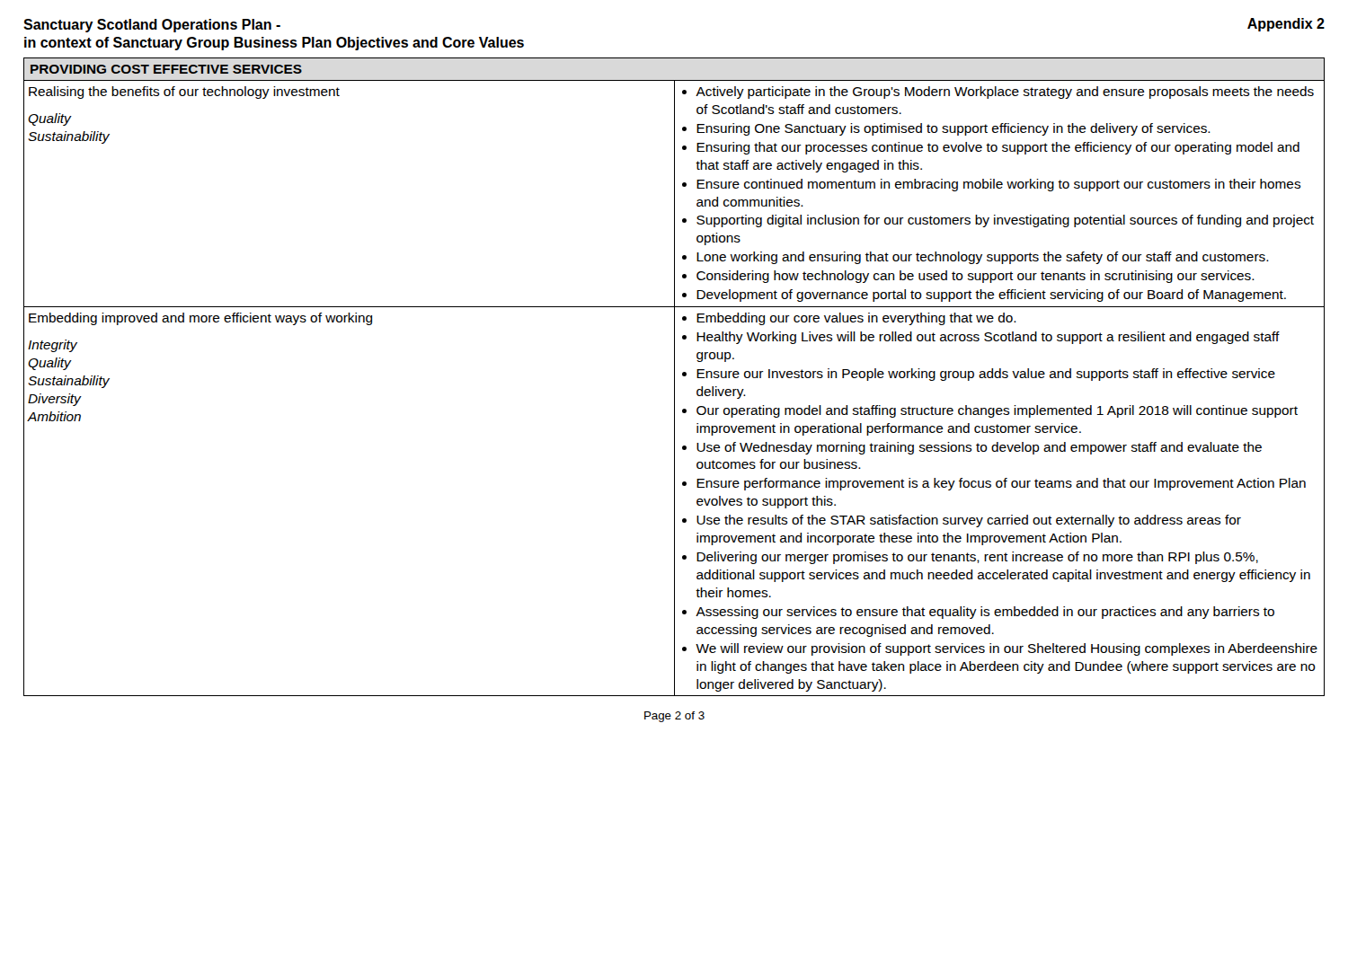Sanctuary Scotland Operations Plan -
in context of Sanctuary Group Business Plan Objectives and Core Values
Appendix 2
| PROVIDING COST EFFECTIVE SERVICES |
| Realising the benefits of our technology investment Quality Sustainability | Actively participate in the Group's Modern Workplace strategy and ensure proposals meets the needs of Scotland's staff and customers. Ensuring One Sanctuary is optimised to support efficiency in the delivery of services. Ensuring that our processes continue to evolve to support the efficiency of our operating model and that staff are actively engaged in this. Ensure continued momentum in embracing mobile working to support our customers in their homes and communities. Supporting digital inclusion for our customers by investigating potential sources of funding and project options Lone working and ensuring that our technology supports the safety of our staff and customers. Considering how technology can be used to support our tenants in scrutinising our services. Development of governance portal to support the efficient servicing of our Board of Management. |
| Embedding improved and more efficient ways of working Integrity Quality Sustainability Diversity Ambition | Embedding our core values in everything that we do. Healthy Working Lives will be rolled out across Scotland to support a resilient and engaged staff group. Ensure our Investors in People working group adds value and supports staff in effective service delivery. Our operating model and staffing structure changes implemented 1 April 2018 will continue support improvement in operational performance and customer service. Use of Wednesday morning training sessions to develop and empower staff and evaluate the outcomes for our business. Ensure performance improvement is a key focus of our teams and that our Improvement Action Plan evolves to support this. Use the results of the STAR satisfaction survey carried out externally to address areas for improvement and incorporate these into the Improvement Action Plan. Delivering our merger promises to our tenants, rent increase of no more than RPI plus 0.5%, additional support services and much needed accelerated capital investment and energy efficiency in their homes. Assessing our services to ensure that equality is embedded in our practices and any barriers to accessing services are recognised and removed. We will review our provision of support services in our Sheltered Housing complexes in Aberdeenshire in light of changes that have taken place in Aberdeen city and Dundee (where support services are no longer delivered by Sanctuary). |
Page 2 of 3